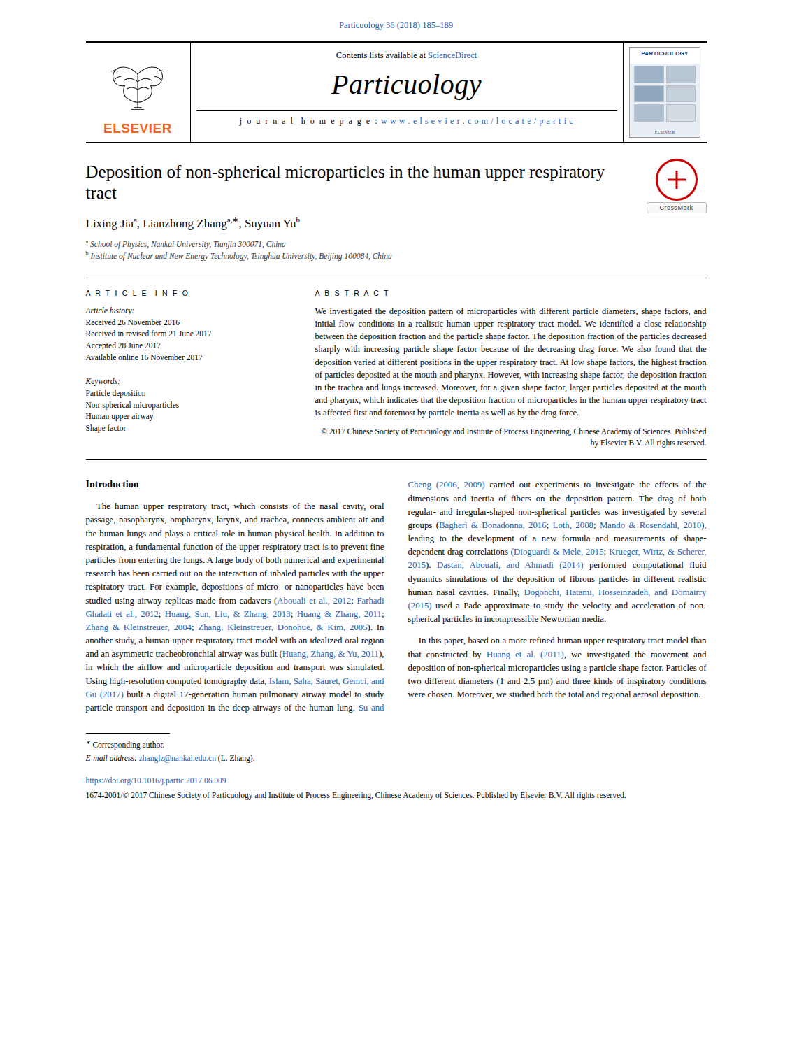Particuology 36 (2018) 185–189
ELSEVIER
Contents lists available at ScienceDirect
Particuology
j o u r n a l h o m e p a g e : w w w . e l s e v i e r . c o m / l o c a t e / p a r t i c
PARTICUOLOGY
ELSEVIER
CrossMark
Deposition of non-spherical microparticles in the human upper respiratory tract
Lixing Jiaa, Lianzhong Zhanga,∗, Suyuan Yub
a School of Physics, Nankai University, Tianjin 300071, China
b Institute of Nuclear and New Energy Technology, Tsinghua University, Beijing 100084, China
a r t i c l e i n f o
Article history:
Received 26 November 2016
Received in revised form 21 June 2017
Accepted 28 June 2017
Available online 16 November 2017
Keywords:
Particle deposition
Non-spherical microparticles
Human upper airway
Shape factor
a b s t r a c t
We investigated the deposition pattern of microparticles with different particle diameters, shape factors, and initial flow conditions in a realistic human upper respiratory tract model. We identified a close relationship between the deposition fraction and the particle shape factor. The deposition fraction of the particles decreased sharply with increasing particle shape factor because of the decreasing drag force. We also found that the deposition varied at different positions in the upper respiratory tract. At low shape factors, the highest fraction of particles deposited at the mouth and pharynx. However, with increasing shape factor, the deposition fraction in the trachea and lungs increased. Moreover, for a given shape factor, larger particles deposited at the mouth and pharynx, which indicates that the deposition fraction of microparticles in the human upper respiratory tract is affected first and foremost by particle inertia as well as by the drag force.
© 2017 Chinese Society of Particuology and Institute of Process Engineering, Chinese Academy of Sciences. Published by Elsevier B.V. All rights reserved.
Introduction
The human upper respiratory tract, which consists of the nasal cavity, oral passage, nasopharynx, oropharynx, larynx, and trachea, connects ambient air and the human lungs and plays a critical role in human physical health. In addition to respiration, a fundamental function of the upper respiratory tract is to prevent fine particles from entering the lungs. A large body of both numerical and experimental research has been carried out on the interaction of inhaled particles with the upper respiratory tract. For example, depositions of micro- or nanoparticles have been studied using airway replicas made from cadavers (Abouali et al., 2012; Farhadi Ghalati et al., 2012; Huang, Sun, Liu, & Zhang, 2013; Huang & Zhang, 2011; Zhang & Kleinstreuer, 2004; Zhang, Kleinstreuer, Donohue, & Kim, 2005). In another study, a human upper respiratory tract model with an idealized oral region and an asymmetric tracheobronchial airway was built (Huang, Zhang, & Yu, 2011), in which the airflow and microparticle deposition and transport was simulated. Using high-resolution computed tomography data, Islam, Saha, Sauret, Gemci, and Gu (2017) built a digital 17-generation human pulmonary airway model to study particle transport and deposition in the deep airways of the human lung. Su and Cheng (2006, 2009) carried out experiments to investigate the effects of the dimensions and inertia of fibers on the deposition pattern. The drag of both regular- and irregular-shaped non-spherical particles was investigated by several groups (Bagheri & Bonadonna, 2016; Loth, 2008; Mando & Rosendahl, 2010), leading to the development of a new formula and measurements of shape-dependent drag correlations (Dioguardi & Mele, 2015; Krueger, Wirtz, & Scherer, 2015). Dastan, Abouali, and Ahmadi (2014) performed computational fluid dynamics simulations of the deposition of fibrous particles in different realistic human nasal cavities. Finally, Dogonchi, Hatami, Hosseinzadeh, and Domairry (2015) used a Pade approximate to study the velocity and acceleration of non-spherical particles in incompressible Newtonian media.
In this paper, based on a more refined human upper respiratory tract model than that constructed by Huang et al. (2011), we investigated the movement and deposition of non-spherical microparticles using a particle shape factor. Particles of two different diameters (1 and 2.5 μm) and three kinds of inspiratory conditions were chosen. Moreover, we studied both the total and regional aerosol deposition.
∗ Corresponding author.
E-mail address: zhanglz@nankai.edu.cn (L. Zhang).
https://doi.org/10.1016/j.partic.2017.06.009
1674-2001/© 2017 Chinese Society of Particuology and Institute of Process Engineering, Chinese Academy of Sciences. Published by Elsevier B.V. All rights reserved.